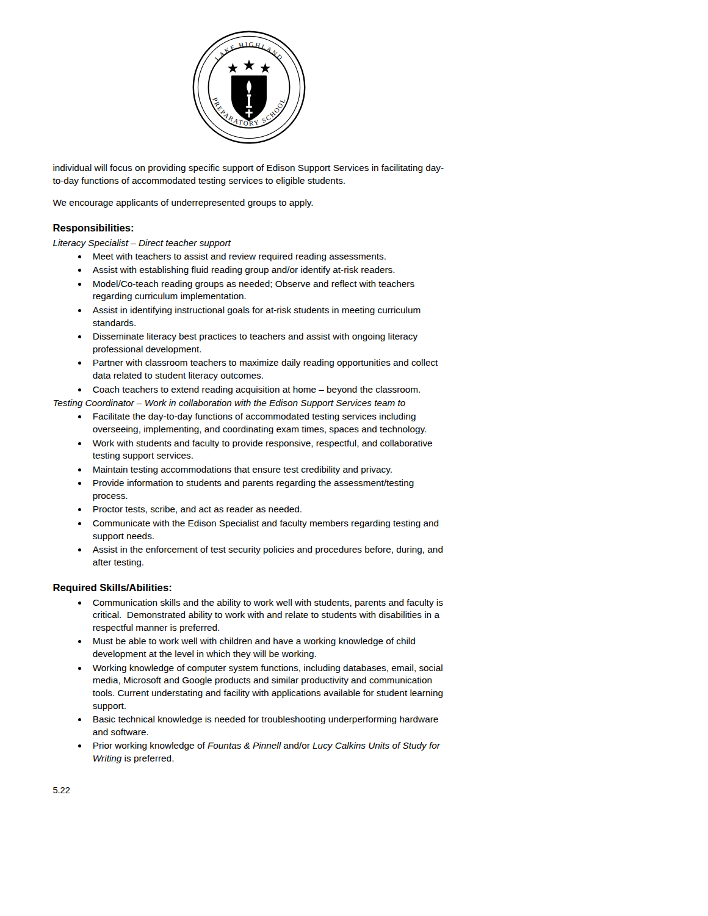LAKE HIGHLAND PREPARATORY SCHOOL
individual will focus on providing specific support of Edison Support Services in facilitating day-to-day functions of accommodated testing services to eligible students.
We encourage applicants of underrepresented groups to apply.
Responsibilities:
Literacy Specialist – Direct teacher support
Meet with teachers to assist and review required reading assessments.
Assist with establishing fluid reading group and/or identify at-risk readers.
Model/Co-teach reading groups as needed; Observe and reflect with teachers regarding curriculum implementation.
Assist in identifying instructional goals for at-risk students in meeting curriculum standards.
Disseminate literacy best practices to teachers and assist with ongoing literacy professional development.
Partner with classroom teachers to maximize daily reading opportunities and collect data related to student literacy outcomes.
Coach teachers to extend reading acquisition at home – beyond the classroom.
Testing Coordinator – Work in collaboration with the Edison Support Services team to
Facilitate the day-to-day functions of accommodated testing services including overseeing, implementing, and coordinating exam times, spaces and technology.
Work with students and faculty to provide responsive, respectful, and collaborative testing support services.
Maintain testing accommodations that ensure test credibility and privacy.
Provide information to students and parents regarding the assessment/testing process.
Proctor tests, scribe, and act as reader as needed.
Communicate with the Edison Specialist and faculty members regarding testing and support needs.
Assist in the enforcement of test security policies and procedures before, during, and after testing.
Required Skills/Abilities:
Communication skills and the ability to work well with students, parents and faculty is critical. Demonstrated ability to work with and relate to students with disabilities in a respectful manner is preferred.
Must be able to work well with children and have a working knowledge of child development at the level in which they will be working.
Working knowledge of computer system functions, including databases, email, social media, Microsoft and Google products and similar productivity and communication tools. Current understating and facility with applications available for student learning support.
Basic technical knowledge is needed for troubleshooting underperforming hardware and software.
Prior working knowledge of Fountas & Pinnell and/or Lucy Calkins Units of Study for Writing is preferred.
5.22